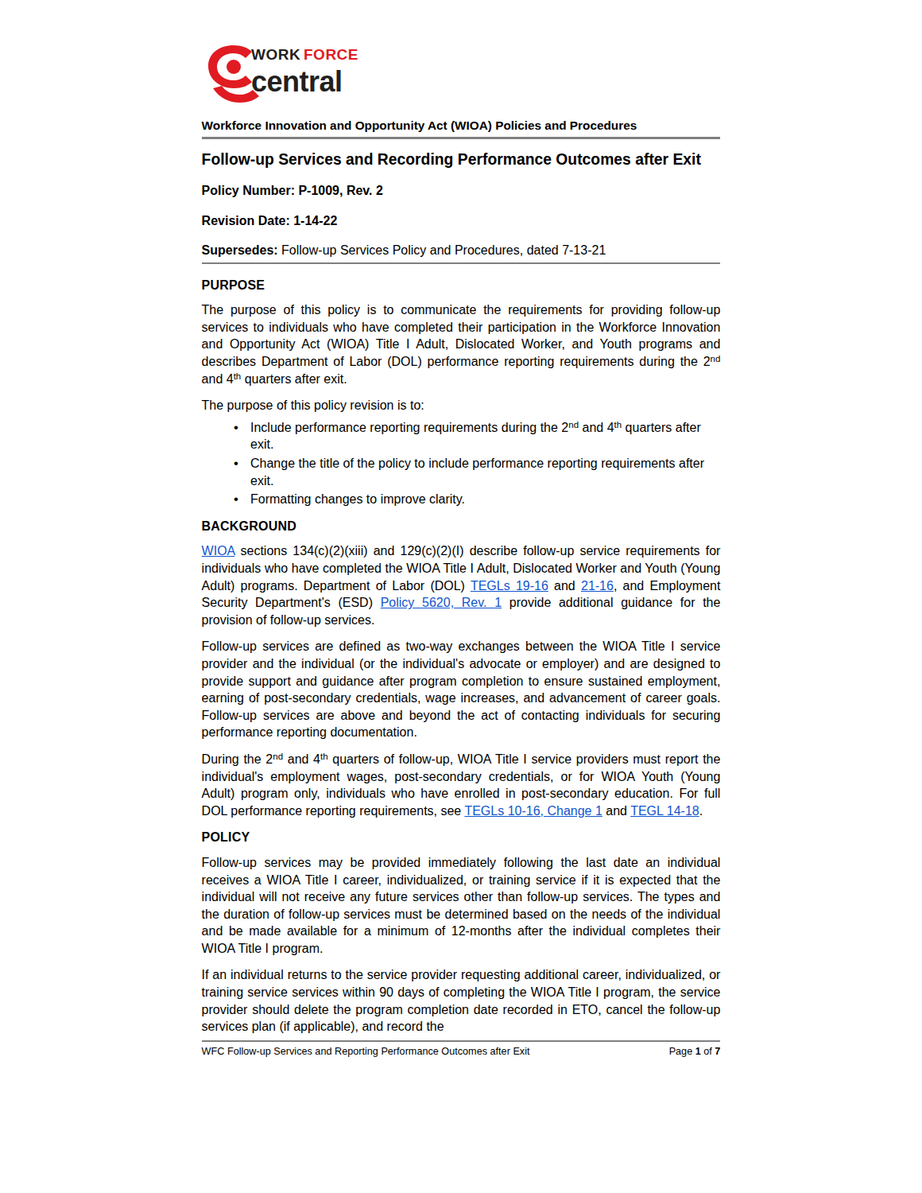WORK FORCE central
Workforce Innovation and Opportunity Act (WIOA) Policies and Procedures
Follow-up Services and Recording Performance Outcomes after Exit
Policy Number: P-1009, Rev. 2
Revision Date: 1-14-22
Supersedes: Follow-up Services Policy and Procedures, dated 7-13-21
PURPOSE
The purpose of this policy is to communicate the requirements for providing follow-up services to individuals who have completed their participation in the Workforce Innovation and Opportunity Act (WIOA) Title I Adult, Dislocated Worker, and Youth programs and describes Department of Labor (DOL) performance reporting requirements during the 2nd and 4th quarters after exit.
The purpose of this policy revision is to:
Include performance reporting requirements during the 2nd and 4th quarters after exit.
Change the title of the policy to include performance reporting requirements after exit.
Formatting changes to improve clarity.
BACKGROUND
WIOA sections 134(c)(2)(xiii) and 129(c)(2)(I) describe follow-up service requirements for individuals who have completed the WIOA Title I Adult, Dislocated Worker and Youth (Young Adult) programs. Department of Labor (DOL) TEGLs 19-16 and 21-16, and Employment Security Department's (ESD) Policy 5620, Rev. 1 provide additional guidance for the provision of follow-up services.
Follow-up services are defined as two-way exchanges between the WIOA Title I service provider and the individual (or the individual's advocate or employer) and are designed to provide support and guidance after program completion to ensure sustained employment, earning of post-secondary credentials, wage increases, and advancement of career goals. Follow-up services are above and beyond the act of contacting individuals for securing performance reporting documentation.
During the 2nd and 4th quarters of follow-up, WIOA Title I service providers must report the individual's employment wages, post-secondary credentials, or for WIOA Youth (Young Adult) program only, individuals who have enrolled in post-secondary education. For full DOL performance reporting requirements, see TEGLs 10-16, Change 1 and TEGL 14-18.
POLICY
Follow-up services may be provided immediately following the last date an individual receives a WIOA Title I career, individualized, or training service if it is expected that the individual will not receive any future services other than follow-up services. The types and the duration of follow-up services must be determined based on the needs of the individual and be made available for a minimum of 12-months after the individual completes their WIOA Title I program.
If an individual returns to the service provider requesting additional career, individualized, or training service services within 90 days of completing the WIOA Title I program, the service provider should delete the program completion date recorded in ETO, cancel the follow-up services plan (if applicable), and record the
WFC Follow-up Services and Reporting Performance Outcomes after Exit
Page 1 of 7